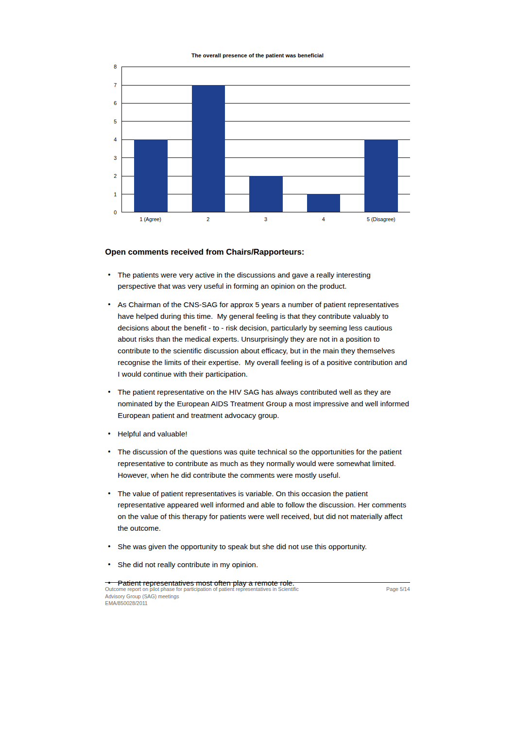The overall presence of the patient was beneficial
8 7 6 5 4 3 2 1 0
1 (Agree) 2 3 4 5 (Disagree)
Open comments received from Chairs/Rapporteurs:
The patients were very active in the discussions and gave a really interesting perspective that was very useful in forming an opinion on the product.
As Chairman of the CNS-SAG for approx 5 years a number of patient representatives have helped during this time. My general feeling is that they contribute valuably to decisions about the benefit - to - risk decision, particularly by seeming less cautious about risks than the medical experts. Unsurprisingly they are not in a position to contribute to the scientific discussion about efficacy, but in the main they themselves recognise the limits of their expertise. My overall feeling is of a positive contribution and I would continue with their participation.
The patient representative on the HIV SAG has always contributed well as they are nominated by the European AIDS Treatment Group a most impressive and well informed European patient and treatment advocacy group.
Helpful and valuable!
The discussion of the questions was quite technical so the opportunities for the patient representative to contribute as much as they normally would were somewhat limited. However, when he did contribute the comments were mostly useful.
The value of patient representatives is variable. On this occasion the patient representative appeared well informed and able to follow the discussion. Her comments on the value of this therapy for patients were well received, but did not materially affect the outcome.
She was given the opportunity to speak but she did not use this opportunity.
She did not really contribute in my opinion.
Patient representatives most often play a remote role.
Page 5/14
Outcome report on pilot phase for participation of patient representatives in Scientific
Advisory Group (SAG) meetings
EMA/850028/2011